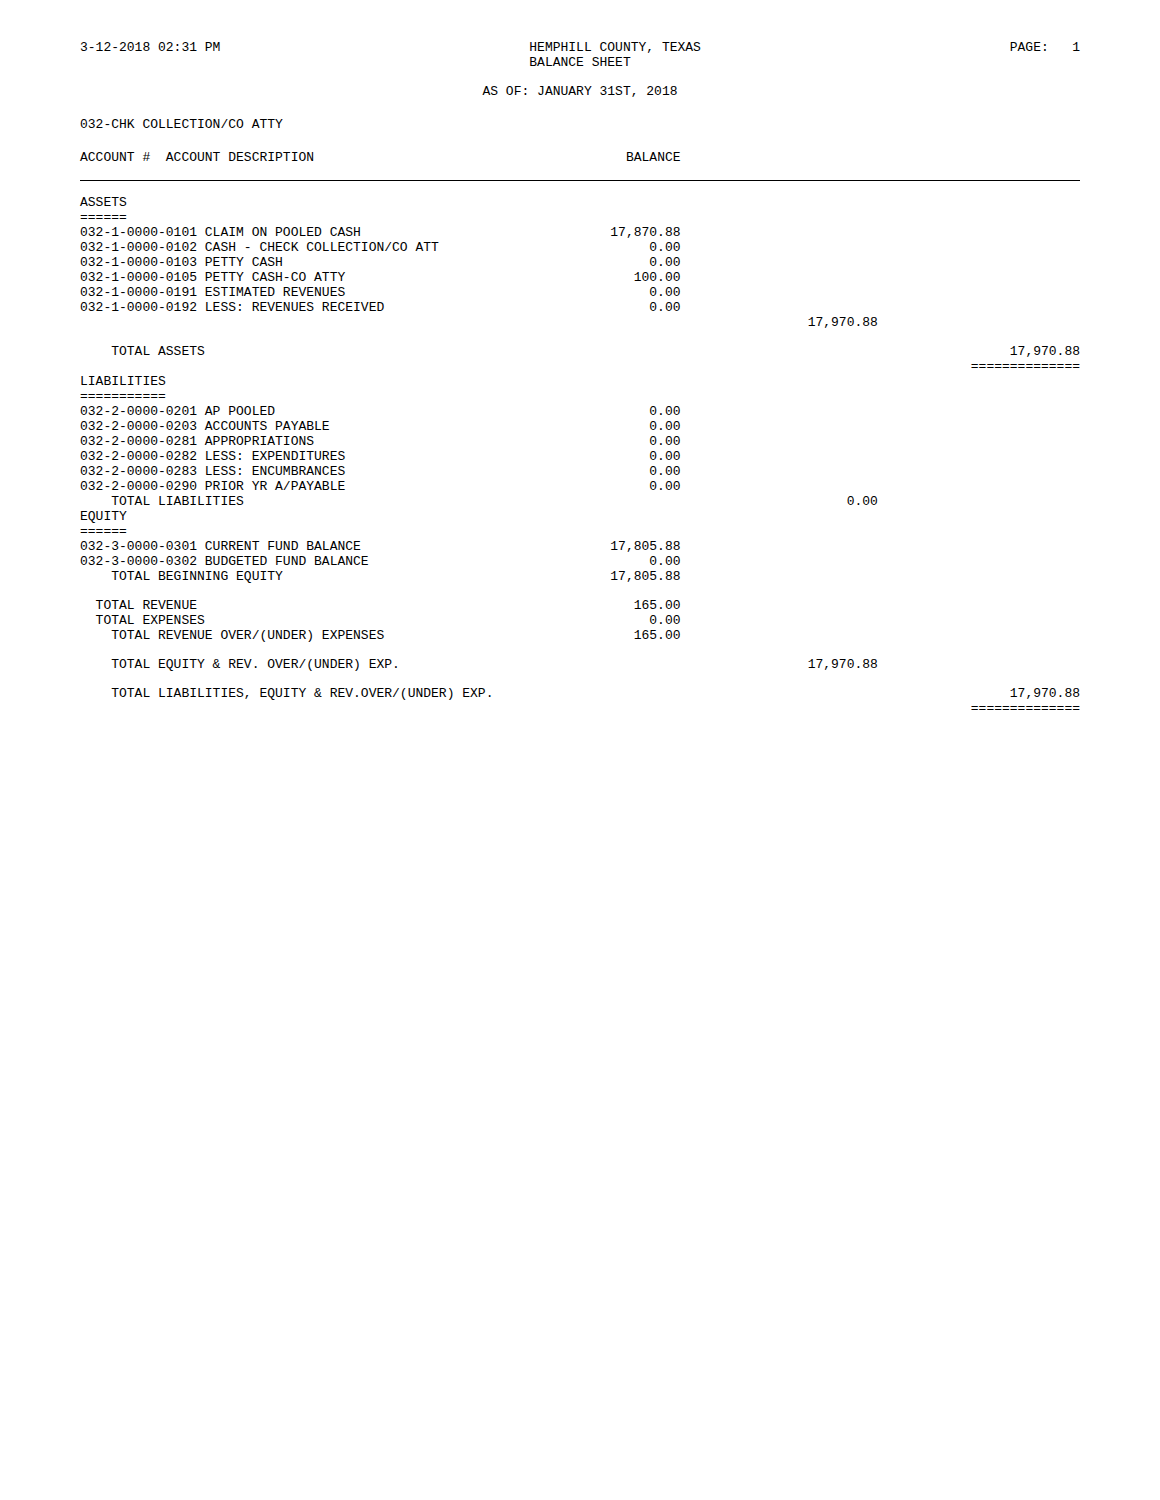3-12-2018 02:31 PM HEMPHILL COUNTY, TEXAS PAGE: 1
BALANCE SHEET
AS OF: JANUARY 31ST, 2018
032-CHK COLLECTION/CO ATTY
| ACCOUNT # ACCOUNT DESCRIPTION | BALANCE | | |
| ASSETS | | | |
| ====== | | | |
| 032-1-0000-0101 CLAIM ON POOLED CASH | 17,870.88 | | |
| 032-1-0000-0102 CASH - CHECK COLLECTION/CO ATT | 0.00 | | |
| 032-1-0000-0103 PETTY CASH | 0.00 | | |
| 032-1-0000-0105 PETTY CASH-CO ATTY | 100.00 | | |
| 032-1-0000-0191 ESTIMATED REVENUES | 0.00 | | |
| 032-1-0000-0192 LESS: REVENUES RECEIVED | 0.00 | | |
| | | 17,970.88 | |
| TOTAL ASSETS | | | 17,970.88 |
| | | | ============== |
| LIABILITIES | | | |
| =========== | | | |
| 032-2-0000-0201 AP POOLED | 0.00 | | |
| 032-2-0000-0203 ACCOUNTS PAYABLE | 0.00 | | |
| 032-2-0000-0281 APPROPRIATIONS | 0.00 | | |
| 032-2-0000-0282 LESS: EXPENDITURES | 0.00 | | |
| 032-2-0000-0283 LESS: ENCUMBRANCES | 0.00 | | |
| 032-2-0000-0290 PRIOR YR A/PAYABLE | 0.00 | | |
| TOTAL LIABILITIES | | 0.00 | |
| EQUITY | | | |
| ====== | | | |
| 032-3-0000-0301 CURRENT FUND BALANCE | 17,805.88 | | |
| 032-3-0000-0302 BUDGETED FUND BALANCE | 0.00 | | |
| TOTAL BEGINNING EQUITY | 17,805.88 | | |
| TOTAL REVENUE | 165.00 | | |
| TOTAL EXPENSES | 0.00 | | |
| TOTAL REVENUE OVER/(UNDER) EXPENSES | 165.00 | | |
| TOTAL EQUITY & REV. OVER/(UNDER) EXP. | | 17,970.88 | |
| TOTAL LIABILITIES, EQUITY & REV.OVER/(UNDER) EXP. | | | 17,970.88 |
| | | | ============== |